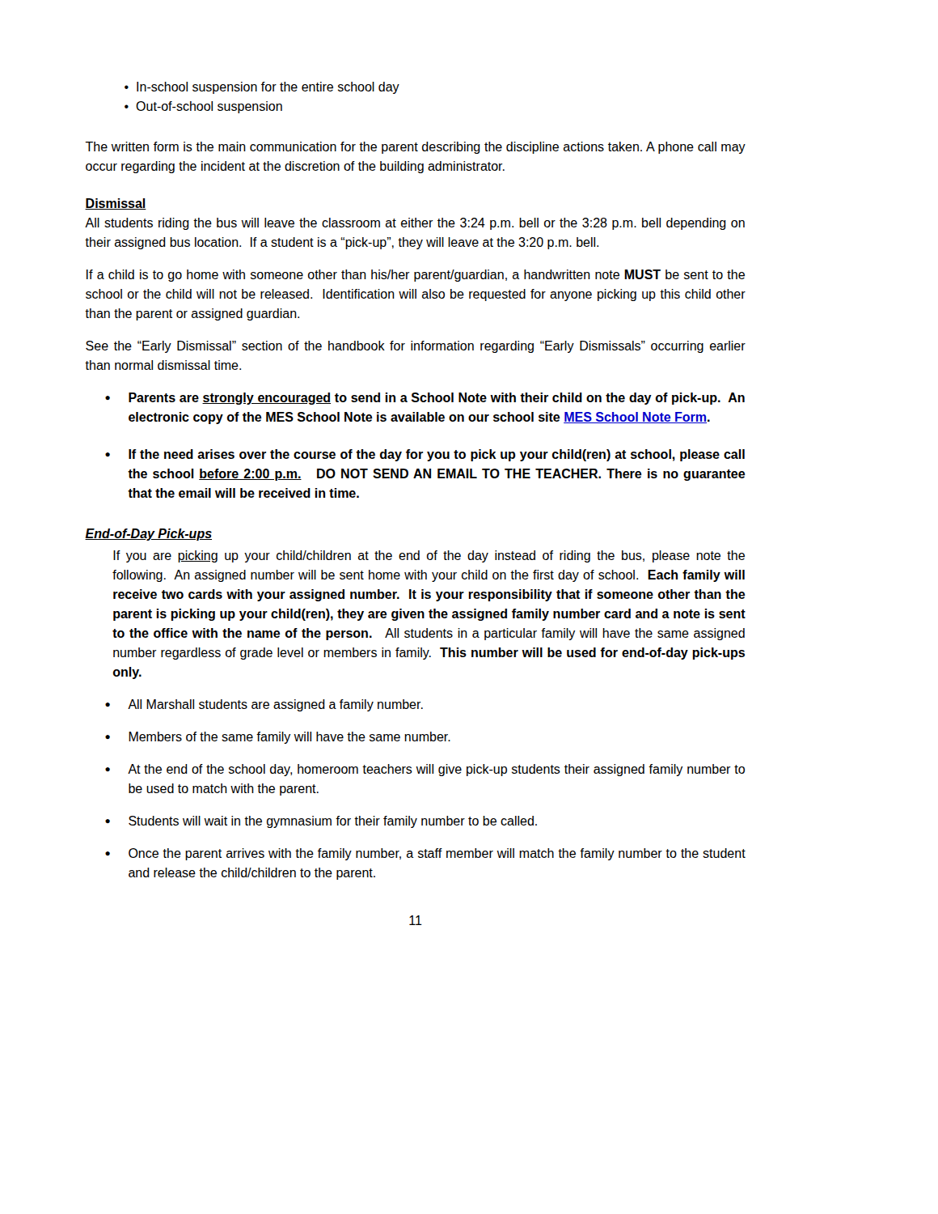In-school suspension for the entire school day
Out-of-school suspension
The written form is the main communication for the parent describing the discipline actions taken. A phone call may occur regarding the incident at the discretion of the building administrator.
Dismissal
All students riding the bus will leave the classroom at either the 3:24 p.m. bell or the 3:28 p.m. bell depending on their assigned bus location. If a student is a “pick-up”, they will leave at the 3:20 p.m. bell.
If a child is to go home with someone other than his/her parent/guardian, a handwritten note MUST be sent to the school or the child will not be released. Identification will also be requested for anyone picking up this child other than the parent or assigned guardian.
See the “Early Dismissal” section of the handbook for information regarding “Early Dismissals” occurring earlier than normal dismissal time.
Parents are strongly encouraged to send in a School Note with their child on the day of pick-up. An electronic copy of the MES School Note is available on our school site MES School Note Form.
If the need arises over the course of the day for you to pick up your child(ren) at school, please call the school before 2:00 p.m. DO NOT SEND AN EMAIL TO THE TEACHER. There is no guarantee that the email will be received in time.
End-of-Day Pick-ups
If you are picking up your child/children at the end of the day instead of riding the bus, please note the following. An assigned number will be sent home with your child on the first day of school. Each family will receive two cards with your assigned number. It is your responsibility that if someone other than the parent is picking up your child(ren), they are given the assigned family number card and a note is sent to the office with the name of the person. All students in a particular family will have the same assigned number regardless of grade level or members in family. This number will be used for end-of-day pick-ups only.
All Marshall students are assigned a family number.
Members of the same family will have the same number.
At the end of the school day, homeroom teachers will give pick-up students their assigned family number to be used to match with the parent.
Students will wait in the gymnasium for their family number to be called.
Once the parent arrives with the family number, a staff member will match the family number to the student and release the child/children to the parent.
11